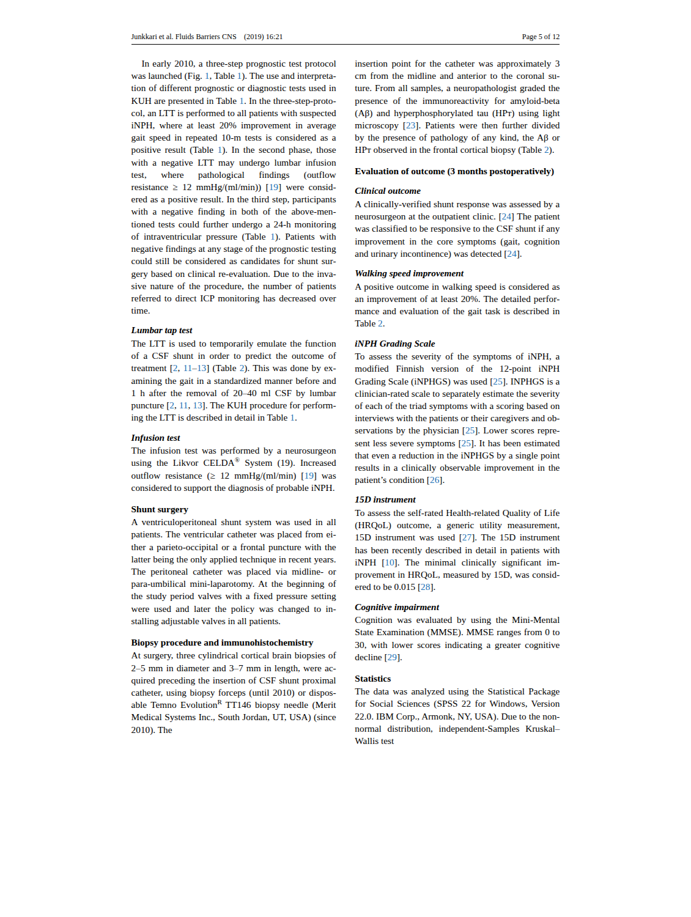Junkkari et al. Fluids Barriers CNS (2019) 16:21
Page 5 of 12
In early 2010, a three-step prognostic test protocol was launched (Fig. 1, Table 1). The use and interpretation of different prognostic or diagnostic tests used in KUH are presented in Table 1. In the three-step-protocol, an LTT is performed to all patients with suspected iNPH, where at least 20% improvement in average gait speed in repeated 10-m tests is considered as a positive result (Table 1). In the second phase, those with a negative LTT may undergo lumbar infusion test, where pathological findings (outflow resistance ≥ 12 mmHg/(ml/min)) [19] were considered as a positive result. In the third step, participants with a negative finding in both of the above-mentioned tests could further undergo a 24-h monitoring of intraventricular pressure (Table 1). Patients with negative findings at any stage of the prognostic testing could still be considered as candidates for shunt surgery based on clinical re-evaluation. Due to the invasive nature of the procedure, the number of patients referred to direct ICP monitoring has decreased over time.
Lumbar tap test
The LTT is used to temporarily emulate the function of a CSF shunt in order to predict the outcome of treatment [2, 11–13] (Table 2). This was done by examining the gait in a standardized manner before and 1 h after the removal of 20–40 ml CSF by lumbar puncture [2, 11, 13]. The KUH procedure for performing the LTT is described in detail in Table 1.
Infusion test
The infusion test was performed by a neurosurgeon using the Likvor CELDA® System (19). Increased outflow resistance (≥ 12 mmHg/(ml/min) [19] was considered to support the diagnosis of probable iNPH.
Shunt surgery
A ventriculoperitoneal shunt system was used in all patients. The ventricular catheter was placed from either a parieto-occipital or a frontal puncture with the latter being the only applied technique in recent years. The peritoneal catheter was placed via midline- or para-umbilical mini-laparotomy. At the beginning of the study period valves with a fixed pressure setting were used and later the policy was changed to installing adjustable valves in all patients.
Biopsy procedure and immunohistochemistry
At surgery, three cylindrical cortical brain biopsies of 2–5 mm in diameter and 3–7 mm in length, were acquired preceding the insertion of CSF shunt proximal catheter, using biopsy forceps (until 2010) or disposable Temno EvolutionR TT146 biopsy needle (Merit Medical Systems Inc., South Jordan, UT, USA) (since 2010). The
insertion point for the catheter was approximately 3 cm from the midline and anterior to the coronal suture. From all samples, a neuropathologist graded the presence of the immunoreactivity for amyloid-beta (Aβ) and hyperphosphorylated tau (HPт) using light microscopy [23]. Patients were then further divided by the presence of pathology of any kind, the Aβ or HPт observed in the frontal cortical biopsy (Table 2).
Evaluation of outcome (3 months postoperatively)
Clinical outcome
A clinically-verified shunt response was assessed by a neurosurgeon at the outpatient clinic. [24] The patient was classified to be responsive to the CSF shunt if any improvement in the core symptoms (gait, cognition and urinary incontinence) was detected [24].
Walking speed improvement
A positive outcome in walking speed is considered as an improvement of at least 20%. The detailed performance and evaluation of the gait task is described in Table 2.
iNPH Grading Scale
To assess the severity of the symptoms of iNPH, a modified Finnish version of the 12-point iNPH Grading Scale (iNPHGS) was used [25]. INPHGS is a clinician-rated scale to separately estimate the severity of each of the triad symptoms with a scoring based on interviews with the patients or their caregivers and observations by the physician [25]. Lower scores represent less severe symptoms [25]. It has been estimated that even a reduction in the iNPHGS by a single point results in a clinically observable improvement in the patient’s condition [26].
15D instrument
To assess the self-rated Health-related Quality of Life (HRQoL) outcome, a generic utility measurement, 15D instrument was used [27]. The 15D instrument has been recently described in detail in patients with iNPH [10]. The minimal clinically significant improvement in HRQoL, measured by 15D, was considered to be 0.015 [28].
Cognitive impairment
Cognition was evaluated by using the Mini-Mental State Examination (MMSE). MMSE ranges from 0 to 30, with lower scores indicating a greater cognitive decline [29].
Statistics
The data was analyzed using the Statistical Package for Social Sciences (SPSS 22 for Windows, Version 22.0. IBM Corp., Armonk, NY, USA). Due to the non-normal distribution, independent-Samples Kruskal–Wallis test